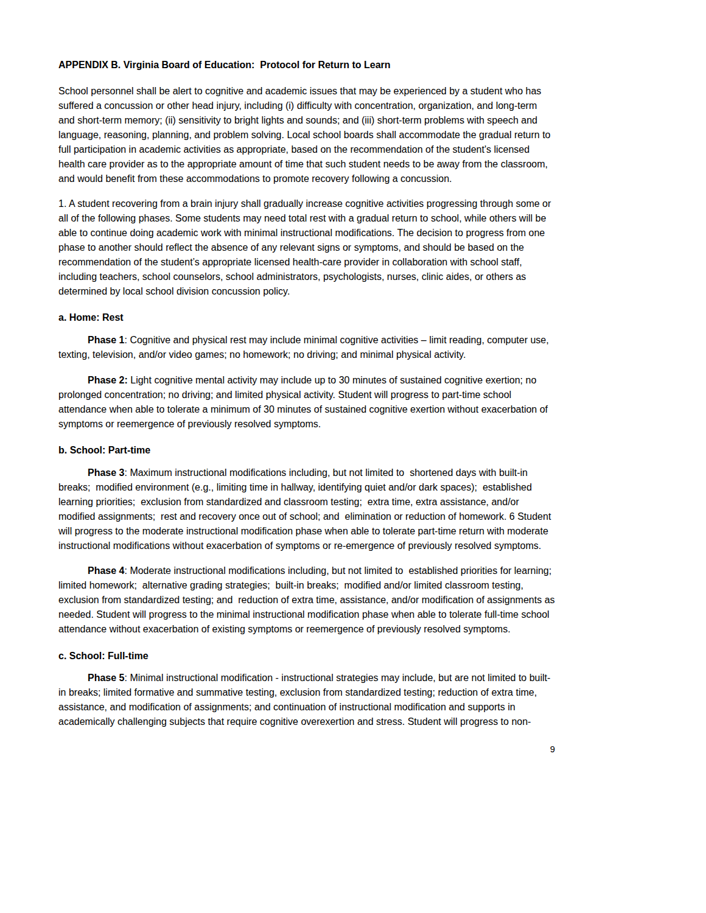APPENDIX B. Virginia Board of Education: Protocol for Return to Learn
School personnel shall be alert to cognitive and academic issues that may be experienced by a student who has suffered a concussion or other head injury, including (i) difficulty with concentration, organization, and long-term and short-term memory; (ii) sensitivity to bright lights and sounds; and (iii) short-term problems with speech and language, reasoning, planning, and problem solving. Local school boards shall accommodate the gradual return to full participation in academic activities as appropriate, based on the recommendation of the student's licensed health care provider as to the appropriate amount of time that such student needs to be away from the classroom, and would benefit from these accommodations to promote recovery following a concussion.
1. A student recovering from a brain injury shall gradually increase cognitive activities progressing through some or all of the following phases. Some students may need total rest with a gradual return to school, while others will be able to continue doing academic work with minimal instructional modifications. The decision to progress from one phase to another should reflect the absence of any relevant signs or symptoms, and should be based on the recommendation of the student’s appropriate licensed health-care provider in collaboration with school staff, including teachers, school counselors, school administrators, psychologists, nurses, clinic aides, or others as determined by local school division concussion policy.
a. Home: Rest
Phase 1: Cognitive and physical rest may include minimal cognitive activities – limit reading, computer use, texting, television, and/or video games; no homework; no driving; and minimal physical activity.
Phase 2: Light cognitive mental activity may include up to 30 minutes of sustained cognitive exertion; no prolonged concentration; no driving; and limited physical activity. Student will progress to part-time school attendance when able to tolerate a minimum of 30 minutes of sustained cognitive exertion without exacerbation of symptoms or reemergence of previously resolved symptoms.
b. School: Part-time
Phase 3: Maximum instructional modifications including, but not limited to shortened days with built-in breaks; modified environment (e.g., limiting time in hallway, identifying quiet and/or dark spaces); established learning priorities; exclusion from standardized and classroom testing; extra time, extra assistance, and/or modified assignments; rest and recovery once out of school; and elimination or reduction of homework. 6 Student will progress to the moderate instructional modification phase when able to tolerate part-time return with moderate instructional modifications without exacerbation of symptoms or re-emergence of previously resolved symptoms.
Phase 4: Moderate instructional modifications including, but not limited to established priorities for learning; limited homework; alternative grading strategies; built-in breaks; modified and/or limited classroom testing, exclusion from standardized testing; and reduction of extra time, assistance, and/or modification of assignments as needed. Student will progress to the minimal instructional modification phase when able to tolerate full-time school attendance without exacerbation of existing symptoms or reemergence of previously resolved symptoms.
c. School: Full-time
Phase 5: Minimal instructional modification - instructional strategies may include, but are not limited to built-in breaks; limited formative and summative testing, exclusion from standardized testing; reduction of extra time, assistance, and modification of assignments; and continuation of instructional modification and supports in academically challenging subjects that require cognitive overexertion and stress. Student will progress to non-
9